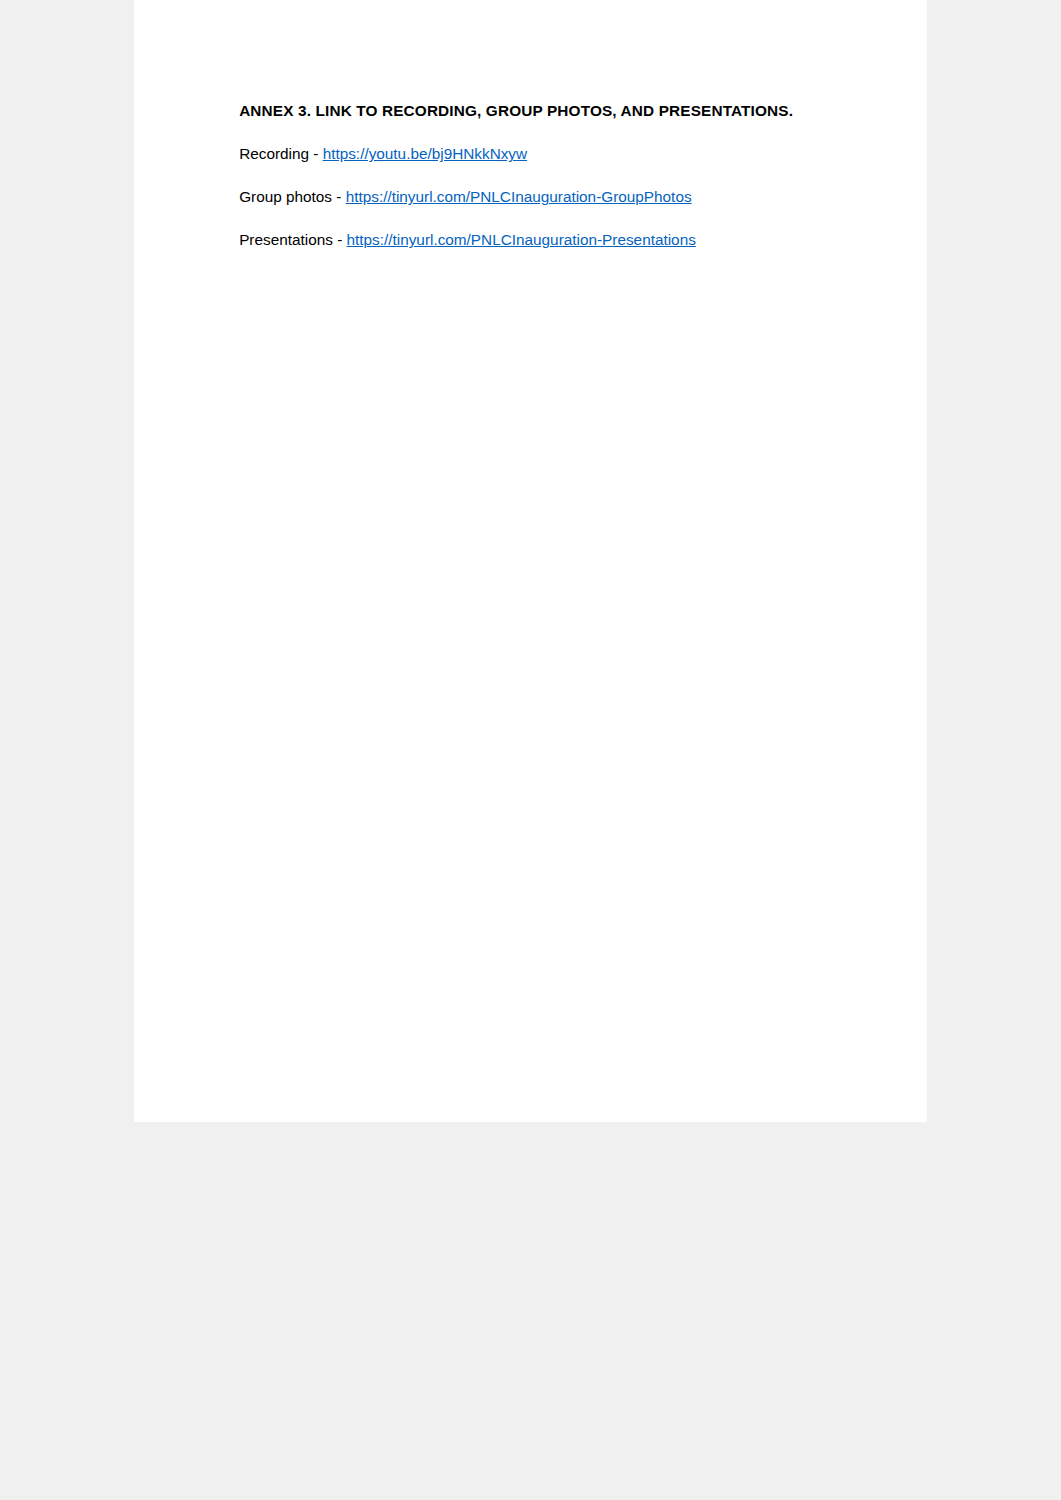ANNEX 3. LINK TO RECORDING, GROUP PHOTOS, AND PRESENTATIONS.
Recording - https://youtu.be/bj9HNkkNxyw
Group photos - https://tinyurl.com/PNLCInauguration-GroupPhotos
Presentations - https://tinyurl.com/PNLCInauguration-Presentations